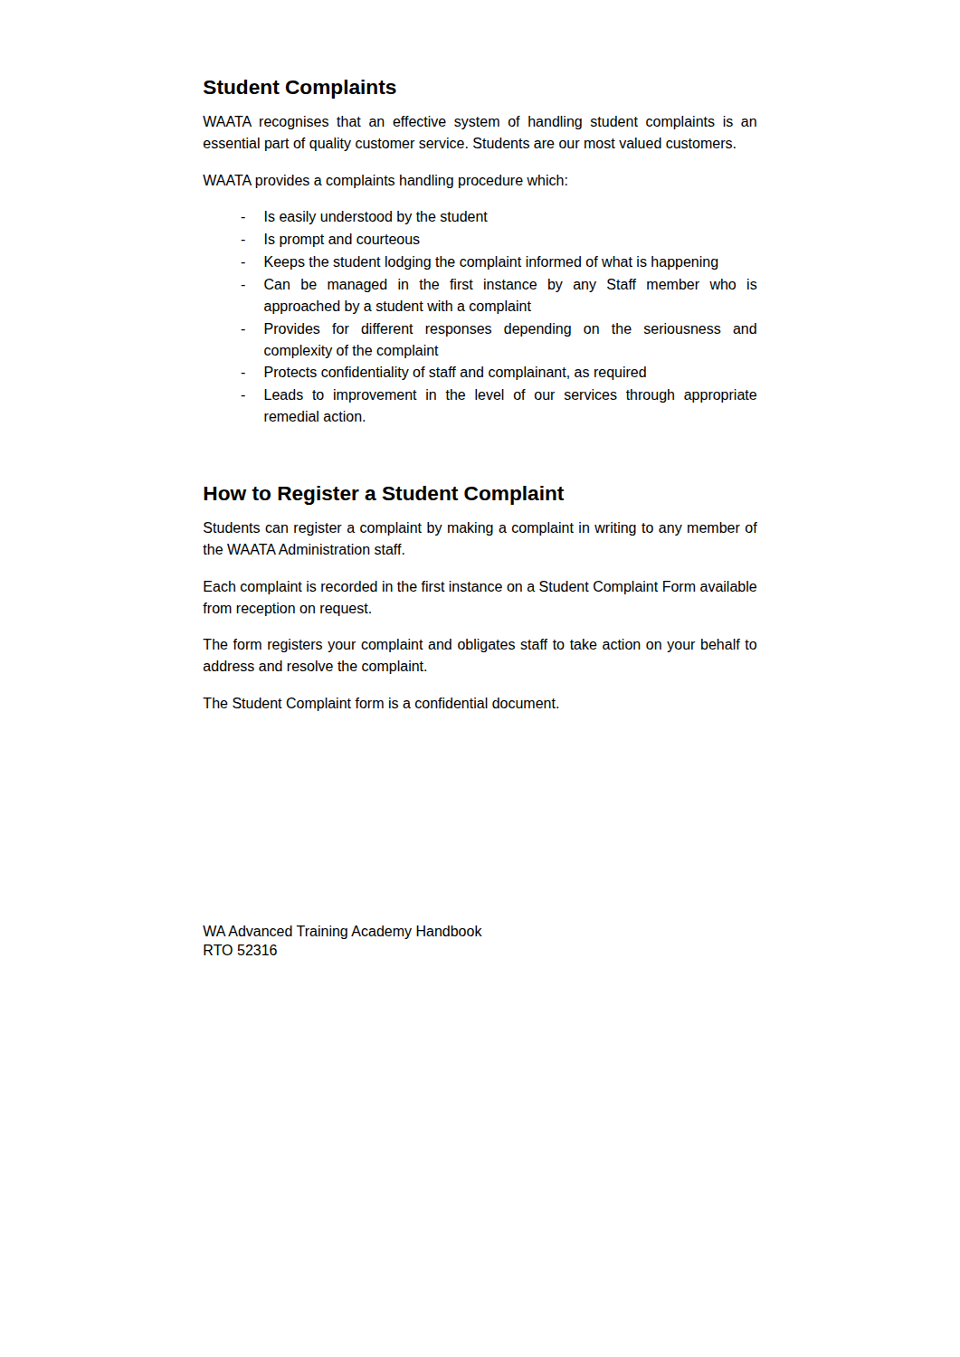Student Complaints
WAATA recognises that an effective system of handling student complaints is an essential part of quality customer service. Students are our most valued customers.
WAATA provides a complaints handling procedure which:
Is easily understood by the student
Is prompt and courteous
Keeps the student lodging the complaint informed of what is happening
Can be managed in the first instance by any Staff member who is approached by a student with a complaint
Provides for different responses depending on the seriousness and complexity of the complaint
Protects confidentiality of staff and complainant, as required
Leads to improvement in the level of our services through appropriate remedial action.
How to Register a Student Complaint
Students can register a complaint by making a complaint in writing to any member of the WAATA Administration staff.
Each complaint is recorded in the first instance on a Student Complaint Form available from reception on request.
The form registers your complaint and obligates staff to take action on your behalf to address and resolve the complaint.
The Student Complaint form is a confidential document.
WA Advanced Training Academy Handbook
RTO 52316